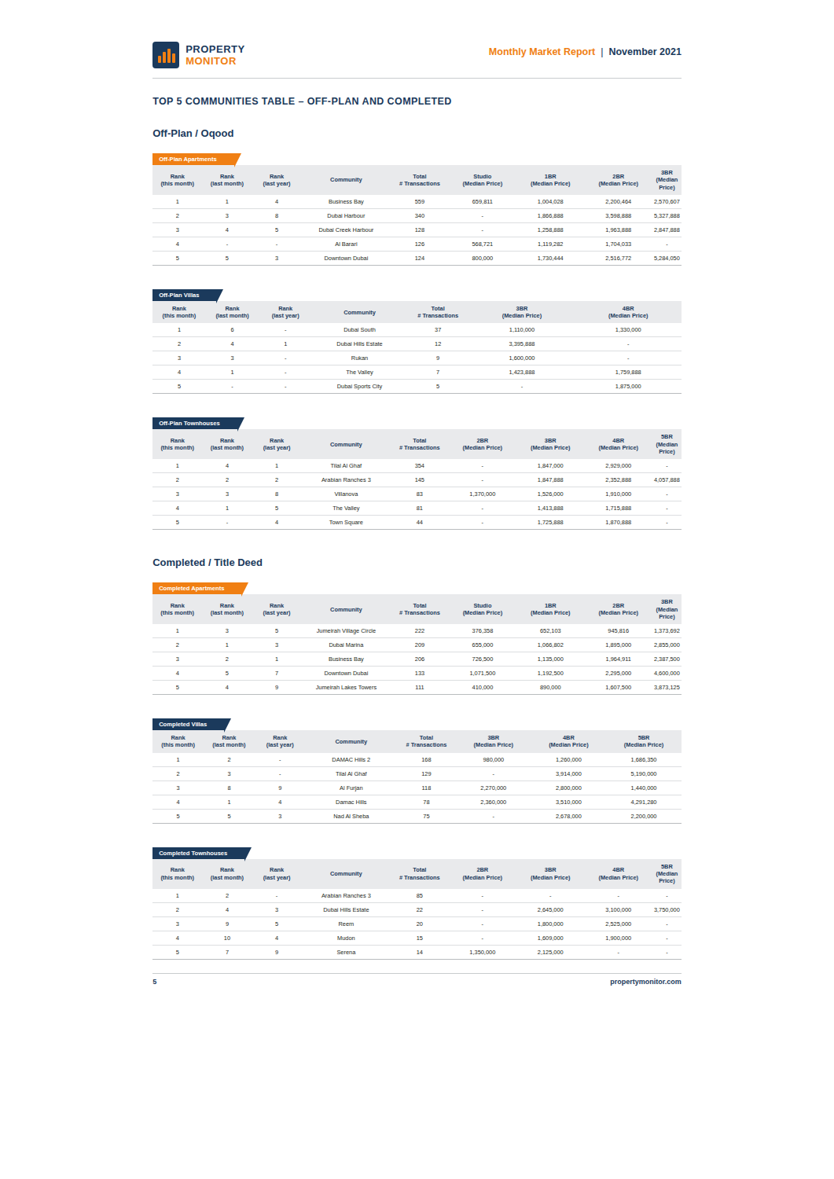PROPERTY MONITOR
Monthly Market Report | November 2021
TOP 5 COMMUNITIES TABLE – OFF-PLAN AND COMPLETED
Off-Plan / Oqood
Off-Plan Apartments
| Rank (this month) | Rank (last month) | Rank (last year) | Community | Total # Transactions | Studio (Median Price) | 1BR (Median Price) | 2BR (Median Price) | 3BR (Median Price) |
| --- | --- | --- | --- | --- | --- | --- | --- | --- |
| 1 | 1 | 4 | Business Bay | 559 | 659,811 | 1,004,028 | 2,200,464 | 2,570,607 |
| 2 | 3 | 8 | Dubai Harbour | 340 | - | 1,866,888 | 3,598,888 | 5,327,888 |
| 3 | 4 | 5 | Dubai Creek Harbour | 128 | - | 1,258,888 | 1,963,888 | 2,847,888 |
| 4 | - | - | Al Barari | 126 | 568,721 | 1,119,282 | 1,704,033 | - |
| 5 | 5 | 3 | Downtown Dubai | 124 | 800,000 | 1,730,444 | 2,516,772 | 5,284,050 |
Off-Plan Villas
| Rank (this month) | Rank (last month) | Rank (last year) | Community | Total # Transactions | 3BR (Median Price) | 4BR (Median Price) |
| --- | --- | --- | --- | --- | --- | --- |
| 1 | 6 | - | Dubai South | 37 | 1,110,000 | 1,330,000 |
| 2 | 4 | 1 | Dubai Hills Estate | 12 | 3,395,888 | - |
| 3 | 3 | - | Rukan | 9 | 1,600,000 | - |
| 4 | 1 | - | The Valley | 7 | 1,423,888 | 1,759,888 |
| 5 | - | - | Dubai Sports City | 5 | - | 1,875,000 |
Off-Plan Townhouses
| Rank (this month) | Rank (last month) | Rank (last year) | Community | Total # Transactions | 2BR (Median Price) | 3BR (Median Price) | 4BR (Median Price) | 5BR (Median Price) |
| --- | --- | --- | --- | --- | --- | --- | --- | --- |
| 1 | 4 | 1 | Tilal Al Ghaf | 354 | - | 1,847,000 | 2,929,000 | - |
| 2 | 2 | 2 | Arabian Ranches 3 | 145 | - | 1,847,888 | 2,352,888 | 4,057,888 |
| 3 | 3 | 8 | Villanova | 83 | 1,370,000 | 1,526,000 | 1,910,000 | - |
| 4 | 1 | 5 | The Valley | 81 | - | 1,413,888 | 1,715,888 | - |
| 5 | - | 4 | Town Square | 44 | - | 1,725,888 | 1,870,888 | - |
Completed / Title Deed
Completed Apartments
| Rank (this month) | Rank (last month) | Rank (last year) | Community | Total # Transactions | Studio (Median Price) | 1BR (Median Price) | 2BR (Median Price) | 3BR (Median Price) |
| --- | --- | --- | --- | --- | --- | --- | --- | --- |
| 1 | 3 | 5 | Jumeirah Village Circle | 222 | 376,358 | 652,103 | 945,816 | 1,373,692 |
| 2 | 1 | 3 | Dubai Marina | 209 | 655,000 | 1,066,802 | 1,895,000 | 2,855,000 |
| 3 | 2 | 1 | Business Bay | 206 | 726,500 | 1,135,000 | 1,964,911 | 2,387,500 |
| 4 | 5 | 7 | Downtown Dubai | 133 | 1,071,500 | 1,192,500 | 2,295,000 | 4,600,000 |
| 5 | 4 | 9 | Jumeirah Lakes Towers | 111 | 410,000 | 890,000 | 1,607,500 | 3,873,125 |
Completed Villas
| Rank (this month) | Rank (last month) | Rank (last year) | Community | Total # Transactions | 3BR (Median Price) | 4BR (Median Price) | 5BR (Median Price) |
| --- | --- | --- | --- | --- | --- | --- | --- |
| 1 | 2 | - | DAMAC Hills 2 | 168 | 980,000 | 1,260,000 | 1,686,350 |
| 2 | 3 | - | Tilal Al Ghaf | 129 | - | 3,914,000 | 5,190,000 |
| 3 | 8 | 9 | Al Furjan | 118 | 2,270,000 | 2,800,000 | 1,440,000 |
| 4 | 1 | 4 | Damac Hills | 78 | 2,360,000 | 3,510,000 | 4,291,280 |
| 5 | 5 | 3 | Nad Al Sheba | 75 | - | 2,678,000 | 2,200,000 |
Completed Townhouses
| Rank (this month) | Rank (last month) | Rank (last year) | Community | Total # Transactions | 2BR (Median Price) | 3BR (Median Price) | 4BR (Median Price) | 5BR (Median Price) |
| --- | --- | --- | --- | --- | --- | --- | --- | --- |
| 1 | 2 | - | Arabian Ranches 3 | 85 | - | - | - | - |
| 2 | 4 | 3 | Dubai Hills Estate | 22 | - | 2,645,000 | 3,100,000 | 3,750,000 |
| 3 | 9 | 5 | Reem | 20 | - | 1,800,000 | 2,525,000 | - |
| 4 | 10 | 4 | Mudon | 15 | - | 1,609,000 | 1,900,000 | - |
| 5 | 7 | 9 | Serena | 14 | 1,350,000 | 2,125,000 | - | - |
5
propertymonitor.com